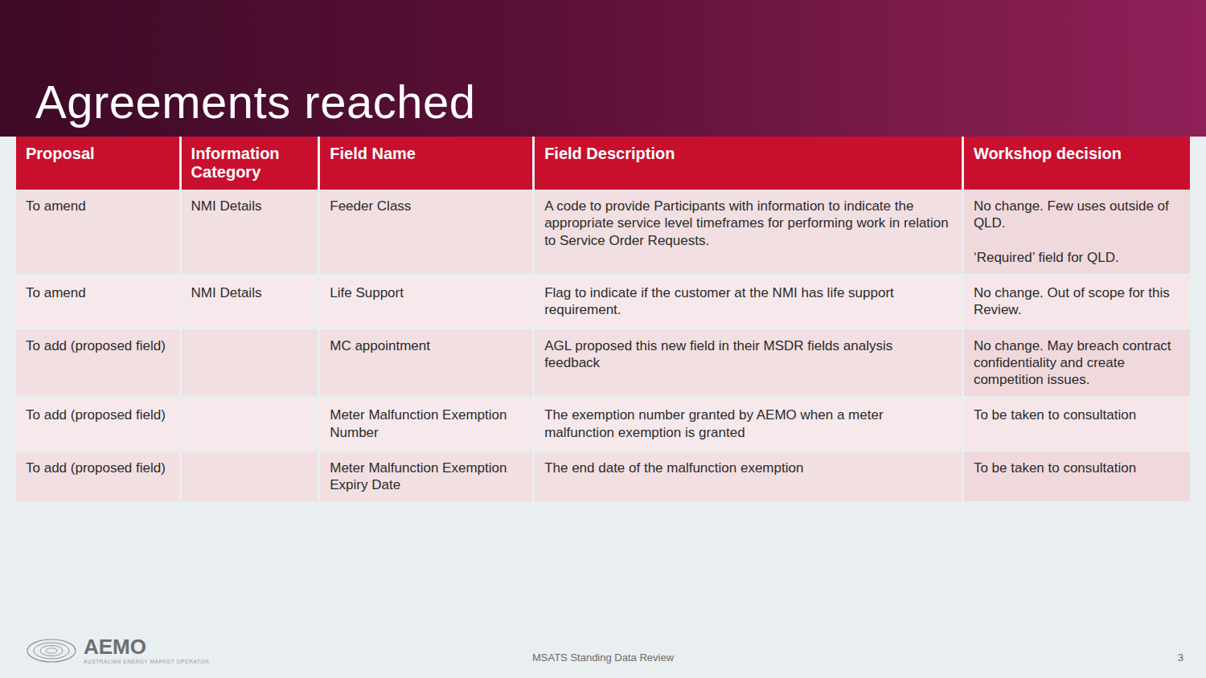Agreements reached
| Proposal | Information Category | Field Name | Field Description | Workshop decision |
| --- | --- | --- | --- | --- |
| To amend | NMI Details | Feeder Class | A code to provide Participants with information to indicate the appropriate service level timeframes for performing work in relation to Service Order Requests. | No change. Few uses outside of QLD. ‘Required’ field for QLD. |
| To amend | NMI Details | Life Support | Flag to indicate if the customer at the NMI has life support requirement. | No change. Out of scope for this Review. |
| To add (proposed field) | | MC appointment | AGL proposed this new field in their MSDR fields analysis feedback | No change. May breach contract confidentiality and create competition issues. |
| To add (proposed field) | | Meter Malfunction Exemption Number | The exemption number granted by AEMO when a meter malfunction exemption is granted | To be taken to consultation |
| To add (proposed field) | | Meter Malfunction Exemption Expiry Date | The end date of the malfunction exemption | To be taken to consultation |
AEMO AUSTRALIAN ENERGY MARKET OPERATOR
MSATS Standing Data Review
3